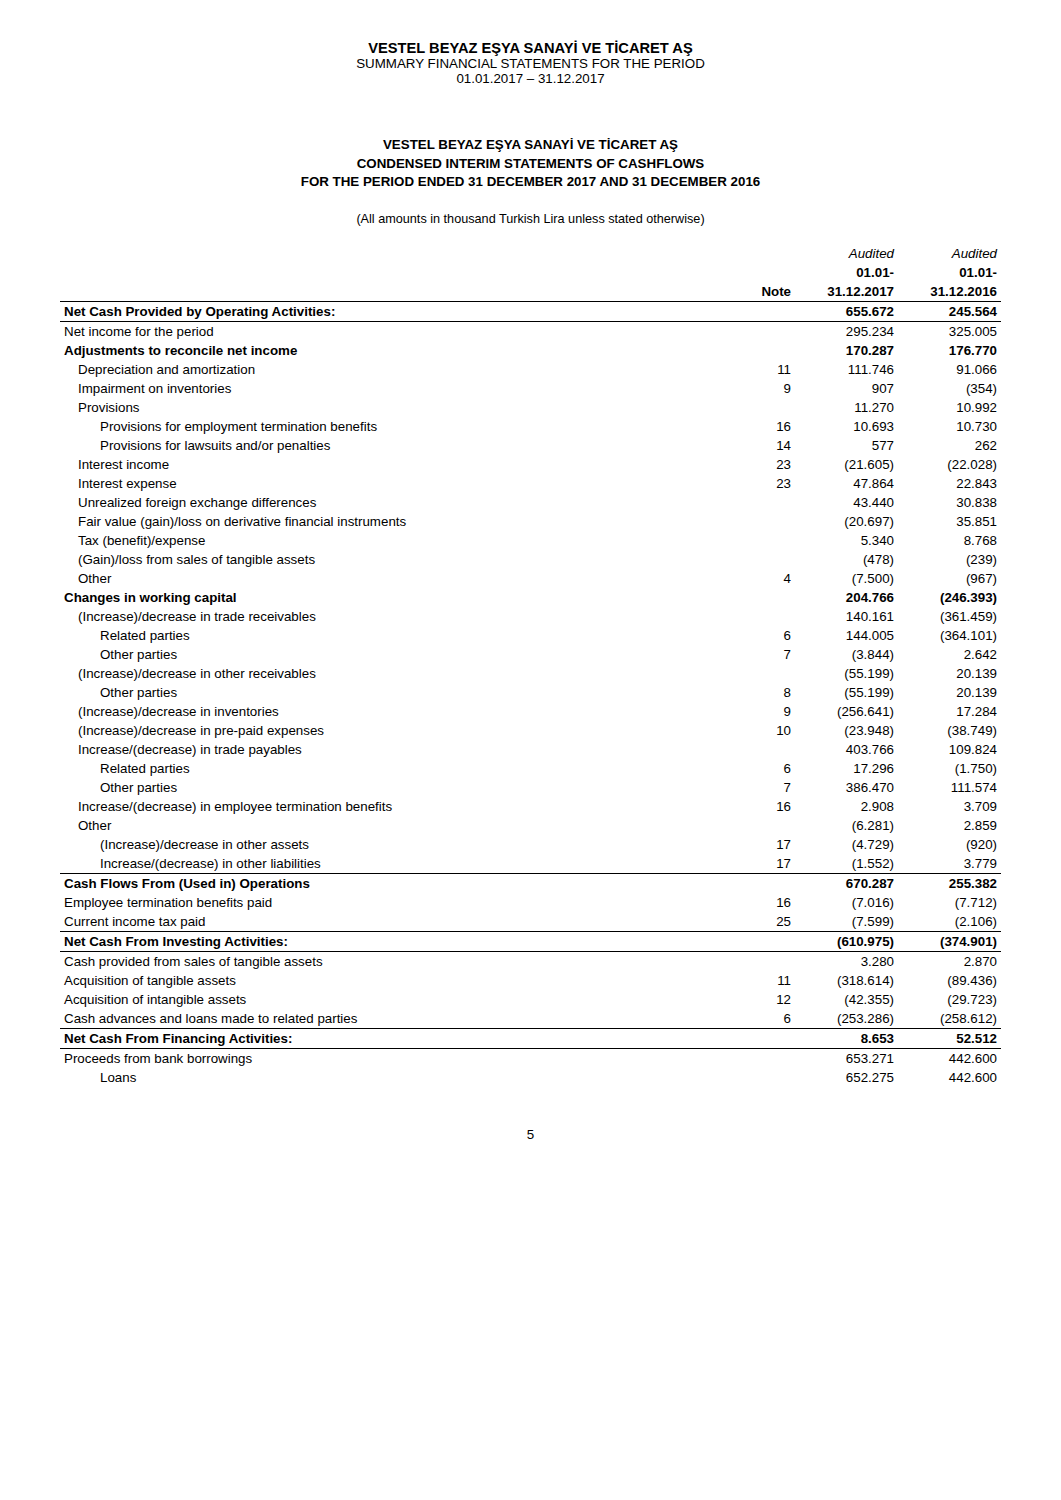VESTEL BEYAZ EŞYA SANAYİ VE TİCARET AŞ
SUMMARY FINANCIAL STATEMENTS FOR THE PERIOD
01.01.2017 – 31.12.2017
VESTEL BEYAZ EŞYA SANAYİ VE TİCARET AŞ
CONDENSED INTERIM STATEMENTS OF CASHFLOWS
FOR THE PERIOD ENDED 31 DECEMBER 2017 AND 31 DECEMBER 2016
(All amounts in thousand Turkish Lira unless stated otherwise)
| | | Audited | Audited |
| | | 01.01- | 01.01- |
| | Note | 31.12.2017 | 31.12.2016 |
| Net Cash Provided by Operating Activities: | | 655.672 | 245.564 |
| Net income for the period | | 295.234 | 325.005 |
| Adjustments to reconcile net income | | 170.287 | 176.770 |
| Depreciation and amortization | 11 | 111.746 | 91.066 |
| Impairment on inventories | 9 | 907 | (354) |
| Provisions | | 11.270 | 10.992 |
| Provisions for employment termination benefits | 16 | 10.693 | 10.730 |
| Provisions for lawsuits and/or penalties | 14 | 577 | 262 |
| Interest income | 23 | (21.605) | (22.028) |
| Interest expense | 23 | 47.864 | 22.843 |
| Unrealized foreign exchange differences | | 43.440 | 30.838 |
| Fair value (gain)/loss on derivative financial instruments | | (20.697) | 35.851 |
| Tax (benefit)/expense | | 5.340 | 8.768 |
| (Gain)/loss from sales of tangible assets | | (478) | (239) |
| Other | 4 | (7.500) | (967) |
| Changes in working capital | | 204.766 | (246.393) |
| (Increase)/decrease in trade receivables | | 140.161 | (361.459) |
| Related parties | 6 | 144.005 | (364.101) |
| Other parties | 7 | (3.844) | 2.642 |
| (Increase)/decrease in other receivables | | (55.199) | 20.139 |
| Other parties | 8 | (55.199) | 20.139 |
| (Increase)/decrease in inventories | 9 | (256.641) | 17.284 |
| (Increase)/decrease in pre-paid expenses | 10 | (23.948) | (38.749) |
| Increase/(decrease) in trade payables | | 403.766 | 109.824 |
| Related parties | 6 | 17.296 | (1.750) |
| Other parties | 7 | 386.470 | 111.574 |
| Increase/(decrease) in employee termination benefits | 16 | 2.908 | 3.709 |
| Other | | (6.281) | 2.859 |
| (Increase)/decrease in other assets | 17 | (4.729) | (920) |
| Increase/(decrease) in other liabilities | 17 | (1.552) | 3.779 |
| Cash Flows From (Used in) Operations | | 670.287 | 255.382 |
| Employee termination benefits paid | 16 | (7.016) | (7.712) |
| Current income tax paid | 25 | (7.599) | (2.106) |
| Net Cash From Investing Activities: | | (610.975) | (374.901) |
| Cash provided from sales of tangible assets | | 3.280 | 2.870 |
| Acquisition of tangible assets | 11 | (318.614) | (89.436) |
| Acquisition of intangible assets | 12 | (42.355) | (29.723) |
| Cash advances and loans made to related parties | 6 | (253.286) | (258.612) |
| Net Cash From Financing Activities: | | 8.653 | 52.512 |
| Proceeds from bank borrowings | | 653.271 | 442.600 |
| Loans | | 652.275 | 442.600 |
5